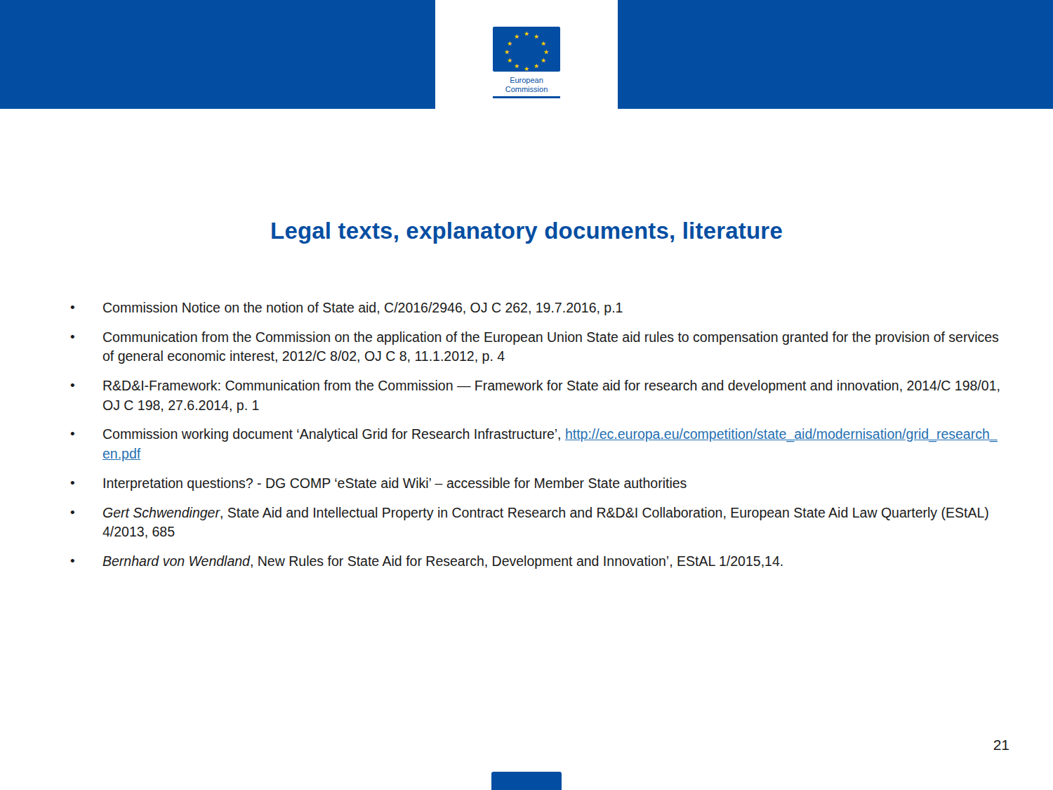★ ★ ★ ★ ★ ★ ★ ★ ★ ★ ★ ★
European
Commission
Legal texts, explanatory documents, literature
Commission Notice on the notion of State aid, C/2016/2946, OJ C 262, 19.7.2016, p.1
Communication from the Commission on the application of the European Union State aid rules to compensation granted for the provision of services of general economic interest, 2012/C 8/02, OJ C 8, 11.1.2012, p. 4
R&D&I-Framework: Communication from the Commission — Framework for State aid for research and development and innovation, 2014/C 198/01, OJ C 198, 27.6.2014, p. 1
Commission working document ‘Analytical Grid for Research Infrastructure’, http://ec.europa.eu/competition/state_aid/modernisation/grid_research_en.pdf
Interpretation questions? - DG COMP ‘eState aid Wiki’ – accessible for Member State authorities
Gert Schwendinger, State Aid and Intellectual Property in Contract Research and R&D&I Collaboration, European State Aid Law Quarterly (EStAL) 4/2013, 685
Bernhard von Wendland, New Rules for State Aid for Research, Development and Innovation’, EStAL 1/2015,14.
21